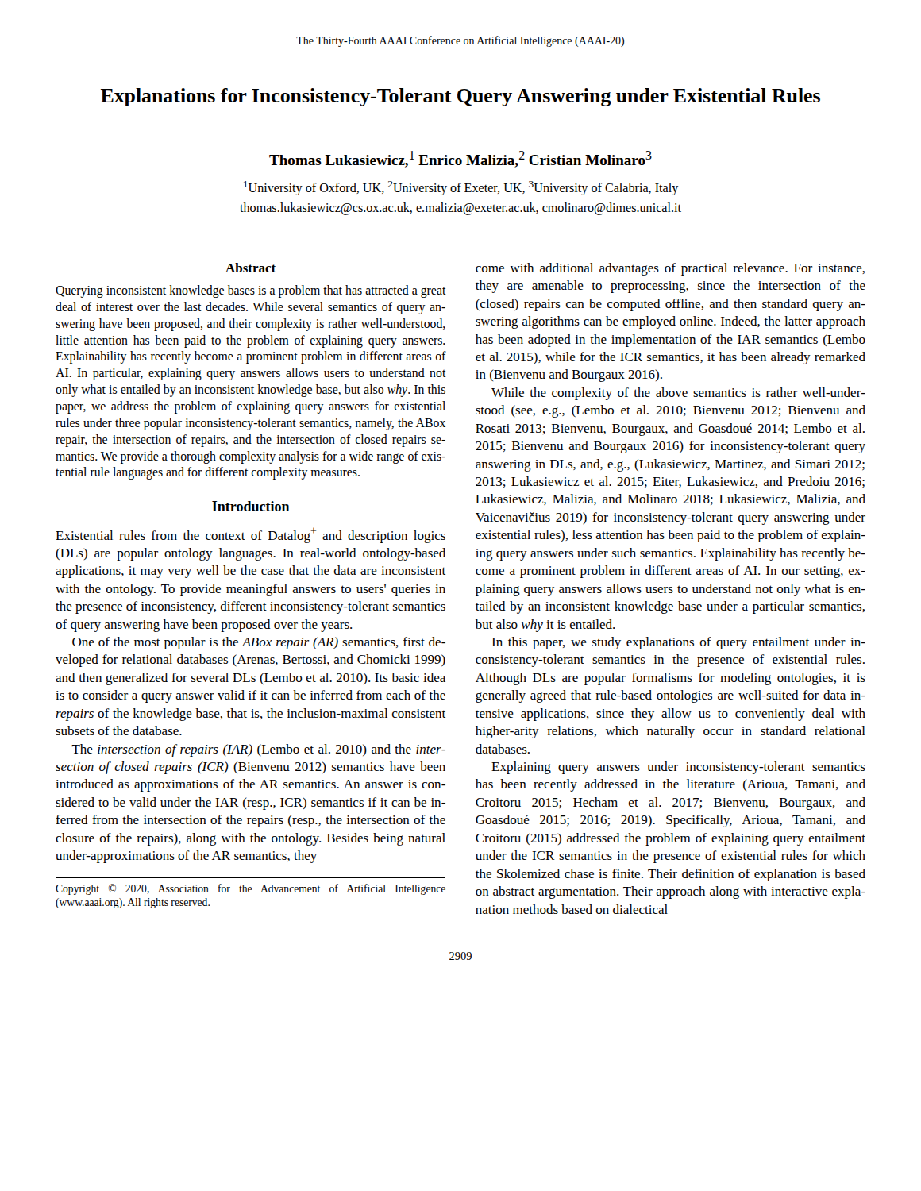The Thirty-Fourth AAAI Conference on Artificial Intelligence (AAAI-20)
Explanations for Inconsistency-Tolerant Query Answering under Existential Rules
Thomas Lukasiewicz,1 Enrico Malizia,2 Cristian Molinaro3
1University of Oxford, UK, 2University of Exeter, UK, 3University of Calabria, Italy
thomas.lukasiewicz@cs.ox.ac.uk, e.malizia@exeter.ac.uk, cmolinaro@dimes.unical.it
Abstract
Querying inconsistent knowledge bases is a problem that has attracted a great deal of interest over the last decades. While several semantics of query answering have been proposed, and their complexity is rather well-understood, little attention has been paid to the problem of explaining query answers. Explainability has recently become a prominent problem in different areas of AI. In particular, explaining query answers allows users to understand not only what is entailed by an inconsistent knowledge base, but also why. In this paper, we address the problem of explaining query answers for existential rules under three popular inconsistency-tolerant semantics, namely, the ABox repair, the intersection of repairs, and the intersection of closed repairs semantics. We provide a thorough complexity analysis for a wide range of existential rule languages and for different complexity measures.
Introduction
Existential rules from the context of Datalog± and description logics (DLs) are popular ontology languages. In real-world ontology-based applications, it may very well be the case that the data are inconsistent with the ontology. To provide meaningful answers to users' queries in the presence of inconsistency, different inconsistency-tolerant semantics of query answering have been proposed over the years.
One of the most popular is the ABox repair (AR) semantics, first developed for relational databases (Arenas, Bertossi, and Chomicki 1999) and then generalized for several DLs (Lembo et al. 2010). Its basic idea is to consider a query answer valid if it can be inferred from each of the repairs of the knowledge base, that is, the inclusion-maximal consistent subsets of the database.
The intersection of repairs (IAR) (Lembo et al. 2010) and the intersection of closed repairs (ICR) (Bienvenu 2012) semantics have been introduced as approximations of the AR semantics. An answer is considered to be valid under the IAR (resp., ICR) semantics if it can be inferred from the intersection of the repairs (resp., the intersection of the closure of the repairs), along with the ontology. Besides being natural under-approximations of the AR semantics, they
Copyright © 2020, Association for the Advancement of Artificial Intelligence (www.aaai.org). All rights reserved.
come with additional advantages of practical relevance. For instance, they are amenable to preprocessing, since the intersection of the (closed) repairs can be computed offline, and then standard query answering algorithms can be employed online. Indeed, the latter approach has been adopted in the implementation of the IAR semantics (Lembo et al. 2015), while for the ICR semantics, it has been already remarked in (Bienvenu and Bourgaux 2016).
While the complexity of the above semantics is rather well-understood (see, e.g., (Lembo et al. 2010; Bienvenu 2012; Bienvenu and Rosati 2013; Bienvenu, Bourgaux, and Goasdoué 2014; Lembo et al. 2015; Bienvenu and Bourgaux 2016) for inconsistency-tolerant query answering in DLs, and, e.g., (Lukasiewicz, Martinez, and Simari 2012; 2013; Lukasiewicz et al. 2015; Eiter, Lukasiewicz, and Predoiu 2016; Lukasiewicz, Malizia, and Molinaro 2018; Lukasiewicz, Malizia, and Vaicenavičius 2019) for inconsistency-tolerant query answering under existential rules), less attention has been paid to the problem of explaining query answers under such semantics. Explainability has recently become a prominent problem in different areas of AI. In our setting, explaining query answers allows users to understand not only what is entailed by an inconsistent knowledge base under a particular semantics, but also why it is entailed.
In this paper, we study explanations of query entailment under inconsistency-tolerant semantics in the presence of existential rules. Although DLs are popular formalisms for modeling ontologies, it is generally agreed that rule-based ontologies are well-suited for data intensive applications, since they allow us to conveniently deal with higher-arity relations, which naturally occur in standard relational databases.
Explaining query answers under inconsistency-tolerant semantics has been recently addressed in the literature (Arioua, Tamani, and Croitoru 2015; Hecham et al. 2017; Bienvenu, Bourgaux, and Goasdoué 2015; 2016; 2019). Specifically, Arioua, Tamani, and Croitoru (2015) addressed the problem of explaining query entailment under the ICR semantics in the presence of existential rules for which the Skolemized chase is finite. Their definition of explanation is based on abstract argumentation. Their approach along with interactive explanation methods based on dialectical
2909